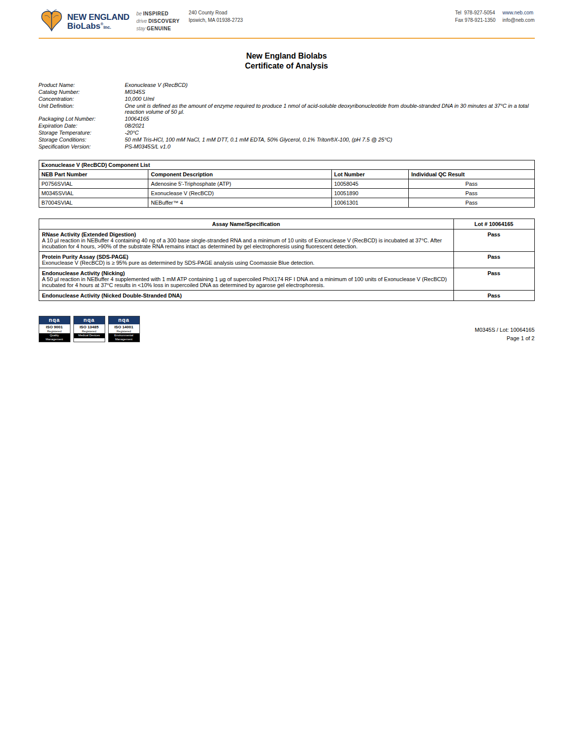NEW ENGLAND
BioLabs®Inc.
be INSPIRED
drive DISCOVERY
stay GENUINE
240 County Road
Ipswich, MA 01938-2723
Tel 978-927-5054
Fax 978-921-1350
www.neb.com
info@neb.com
New England Biolabs
Certificate of Analysis
| Product Name: | Exonuclease V (RecBCD) |
| Catalog Number: | M0345S |
| Concentration: | 10,000 U/ml |
| Unit Definition: | One unit is defined as the amount of enzyme required to produce 1 nmol of acid-soluble deoxyribonucleotide from double-stranded DNA in 30 minutes at 37°C in a total reaction volume of 50 µl. |
| Packaging Lot Number: | 10064165 |
| Expiration Date: | 08/2021 |
| Storage Temperature: | -20°C |
| Storage Conditions: | 50 mM Tris-HCl, 100 mM NaCl, 1 mM DTT, 0.1 mM EDTA, 50% Glycerol, 0.1% Triton®X-100, (pH 7.5 @ 25°C) |
| Specification Version: | PS-M0345S/L v1.0 |
| Exonuclease V (RecBCD) Component List |
| --- |
| NEB Part Number | Component Description | Lot Number | Individual QC Result |
| P0756SVIAL | Adenosine 5'-Triphosphate (ATP) | 10058045 | Pass |
| M0345SVIAL | Exonuclease V (RecBCD) | 10051890 | Pass |
| B7004SVIAL | NEBuffer™ 4 | 10061301 | Pass |
| Assay Name/Specification | Lot # 10064165 |
| --- | --- |
| RNase Activity (Extended Digestion) A 10 µl reaction in NEBuffer 4 containing 40 ng of a 300 base single-stranded RNA and a minimum of 10 units of Exonuclease V (RecBCD) is incubated at 37°C. After incubation for 4 hours, >90% of the substrate RNA remains intact as determined by gel electrophoresis using fluorescent detection. | Pass |
| Protein Purity Assay (SDS-PAGE) Exonuclease V (RecBCD) is ≥ 95% pure as determined by SDS-PAGE analysis using Coomassie Blue detection. | Pass |
| Endonuclease Activity (Nicking) A 50 µl reaction in NEBuffer 4 supplemented with 1 mM ATP containing 1 µg of supercoiled PhiX174 RF I DNA and a minimum of 100 units of Exonuclease V (RecBCD) incubated for 4 hours at 37°C results in <10% loss in supercoiled DNA as determined by agarose gel electrophoresis. | Pass |
| Endonuclease Activity (Nicked Double-Stranded DNA) | Pass |
nqa
ISO 9001
Registered
Quality
Management
nqa
ISO 13485
Registered
Medical Devices
nqa
ISO 14001
Registered
Environmental
Management
M0345S / Lot: 10064165
Page 1 of 2